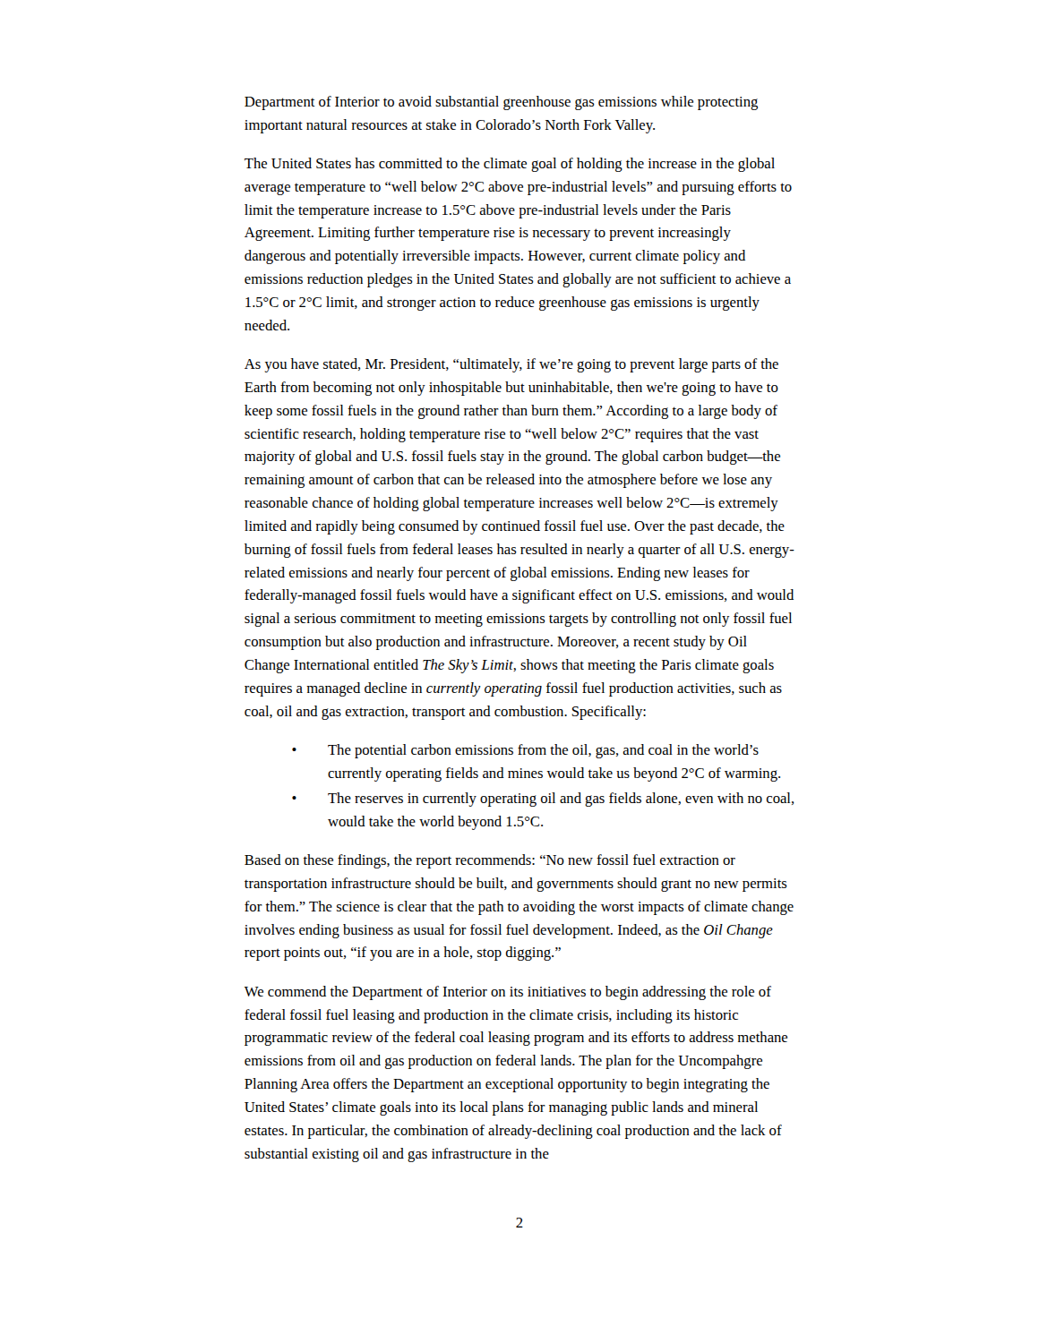Department of Interior to avoid substantial greenhouse gas emissions while protecting important natural resources at stake in Colorado’s North Fork Valley.
The United States has committed to the climate goal of holding the increase in the global average temperature to “well below 2°C above pre-industrial levels” and pursuing efforts to limit the temperature increase to 1.5°C above pre-industrial levels under the Paris Agreement. Limiting further temperature rise is necessary to prevent increasingly dangerous and potentially irreversible impacts. However, current climate policy and emissions reduction pledges in the United States and globally are not sufficient to achieve a 1.5°C or 2°C limit, and stronger action to reduce greenhouse gas emissions is urgently needed.
As you have stated, Mr. President, “ultimately, if we’re going to prevent large parts of the Earth from becoming not only inhospitable but uninhabitable, then we're going to have to keep some fossil fuels in the ground rather than burn them.” According to a large body of scientific research, holding temperature rise to “well below 2°C” requires that the vast majority of global and U.S. fossil fuels stay in the ground. The global carbon budget—the remaining amount of carbon that can be released into the atmosphere before we lose any reasonable chance of holding global temperature increases well below 2°C—is extremely limited and rapidly being consumed by continued fossil fuel use. Over the past decade, the burning of fossil fuels from federal leases has resulted in nearly a quarter of all U.S. energy-related emissions and nearly four percent of global emissions. Ending new leases for federally-managed fossil fuels would have a significant effect on U.S. emissions, and would signal a serious commitment to meeting emissions targets by controlling not only fossil fuel consumption but also production and infrastructure. Moreover, a recent study by Oil Change International entitled The Sky’s Limit, shows that meeting the Paris climate goals requires a managed decline in currently operating fossil fuel production activities, such as coal, oil and gas extraction, transport and combustion. Specifically:
The potential carbon emissions from the oil, gas, and coal in the world’s currently operating fields and mines would take us beyond 2°C of warming.
The reserves in currently operating oil and gas fields alone, even with no coal, would take the world beyond 1.5°C.
Based on these findings, the report recommends: “No new fossil fuel extraction or transportation infrastructure should be built, and governments should grant no new permits for them.” The science is clear that the path to avoiding the worst impacts of climate change involves ending business as usual for fossil fuel development. Indeed, as the Oil Change report points out, “if you are in a hole, stop digging.”
We commend the Department of Interior on its initiatives to begin addressing the role of federal fossil fuel leasing and production in the climate crisis, including its historic programmatic review of the federal coal leasing program and its efforts to address methane emissions from oil and gas production on federal lands. The plan for the Uncompahgre Planning Area offers the Department an exceptional opportunity to begin integrating the United States’ climate goals into its local plans for managing public lands and mineral estates. In particular, the combination of already-declining coal production and the lack of substantial existing oil and gas infrastructure in the
2